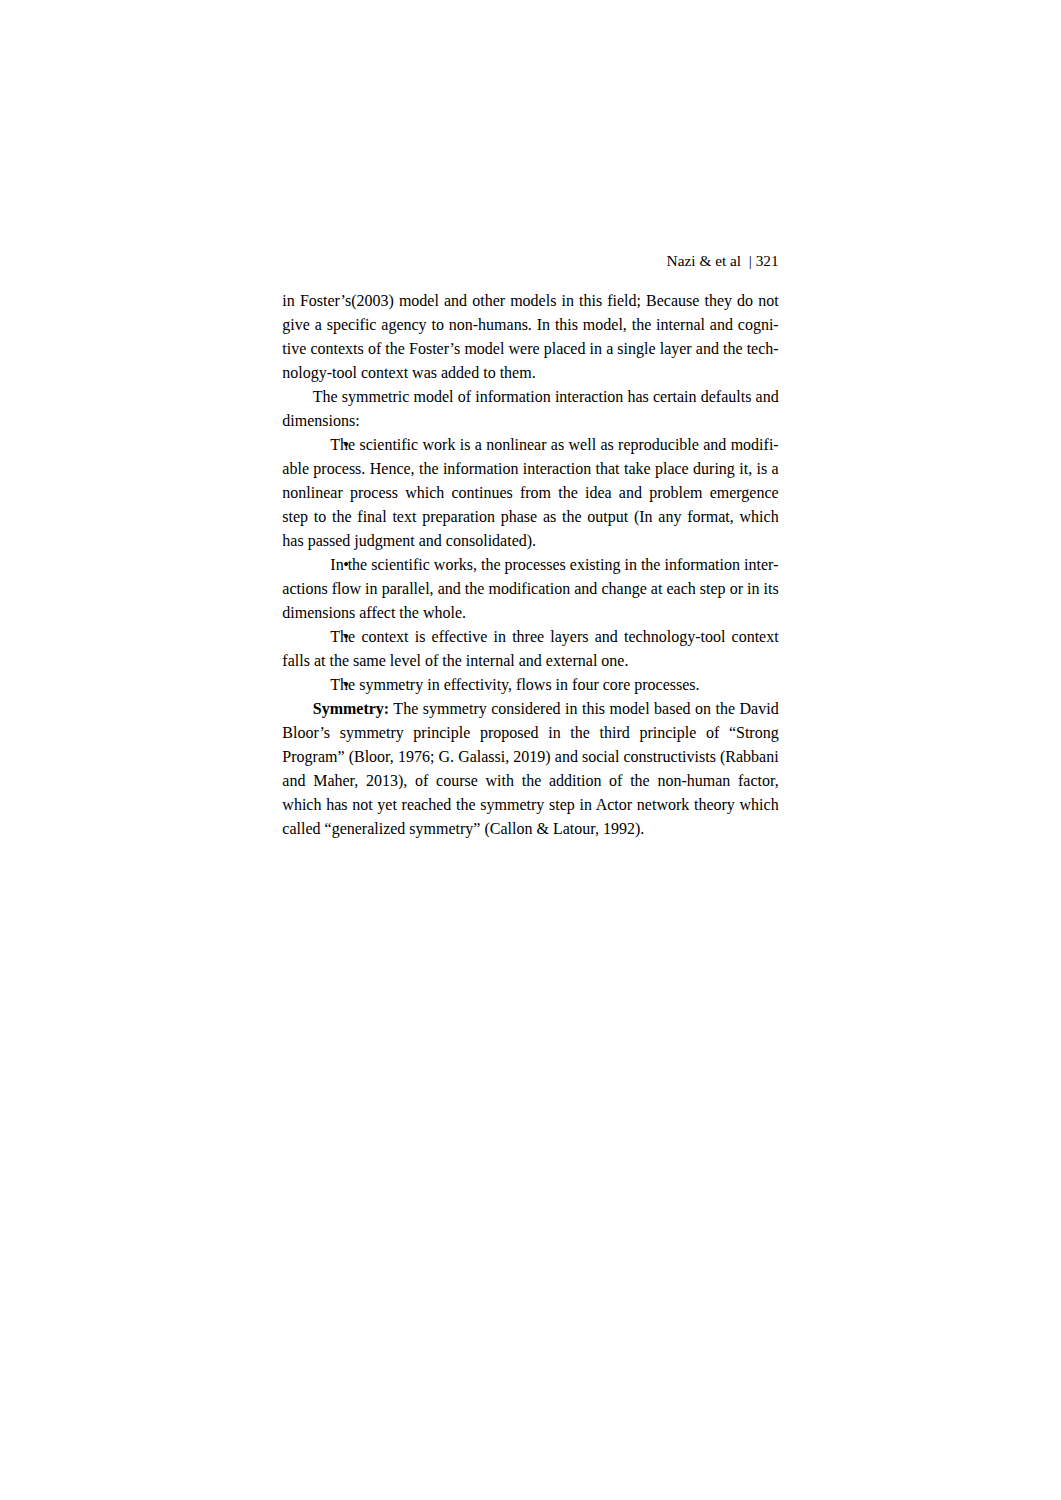Nazi & et al | 321
in Foster’s(2003) model and other models in this field; Because they do not give a specific agency to non-humans. In this model, the internal and cognitive contexts of the Foster’s model were placed in a single layer and the technology-tool context was added to them.
The symmetric model of information interaction has certain defaults and dimensions:
•The scientific work is a nonlinear as well as reproducible and modifiable process. Hence, the information interaction that take place during it, is a nonlinear process which continues from the idea and problem emergence step to the final text preparation phase as the output (In any format, which has passed judgment and consolidated).
•In the scientific works, the processes existing in the information interactions flow in parallel, and the modification and change at each step or in its dimensions affect the whole.
•The context is effective in three layers and technology-tool context falls at the same level of the internal and external one.
•The symmetry in effectivity, flows in four core processes.
Symmetry: The symmetry considered in this model based on the David Bloor’s symmetry principle proposed in the third principle of “Strong Program” (Bloor, 1976; G. Galassi, 2019) and social constructivists (Rabbani and Maher, 2013), of course with the addition of the non-human factor, which has not yet reached the symmetry step in Actor network theory which called “generalized symmetry” (Callon & Latour, 1992).